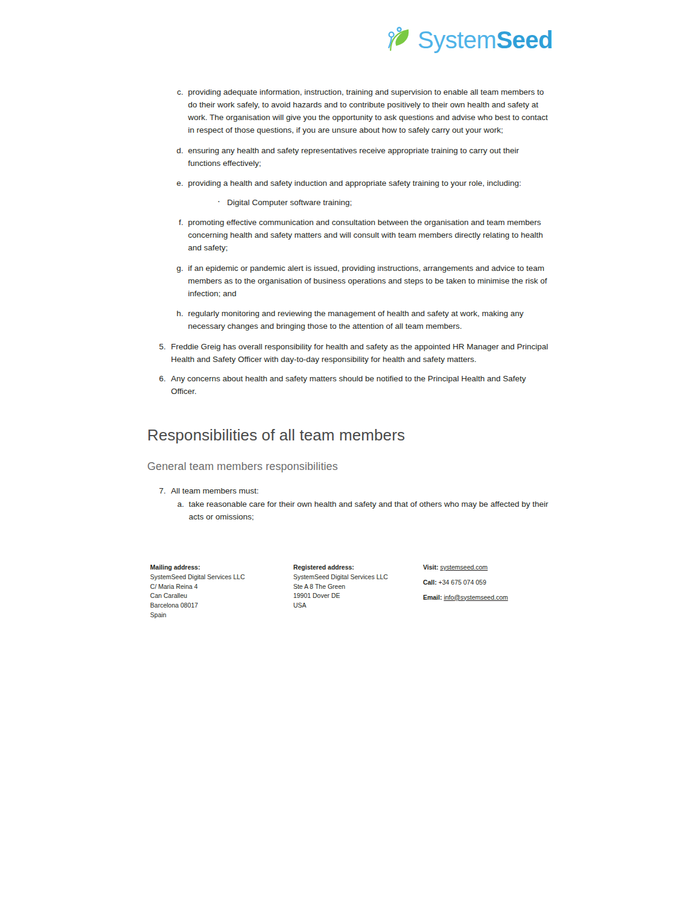SystemSeed
providing adequate information, instruction, training and supervision to enable all team members to do their work safely, to avoid hazards and to contribute positively to their own health and safety at work. The organisation will give you the opportunity to ask questions and advise who best to contact in respect of those questions, if you are unsure about how to safely carry out your work;
ensuring any health and safety representatives receive appropriate training to carry out their functions effectively;
providing a health and safety induction and appropriate safety training to your role, including:
Digital Computer software training;
promoting effective communication and consultation between the organisation and team members concerning health and safety matters and will consult with team members directly relating to health and safety;
if an epidemic or pandemic alert is issued, providing instructions, arrangements and advice to team members as to the organisation of business operations and steps to be taken to minimise the risk of infection; and
regularly monitoring and reviewing the management of health and safety at work, making any necessary changes and bringing those to the attention of all team members.
Freddie Greig has overall responsibility for health and safety as the appointed HR Manager and Principal Health and Safety Officer with day-to-day responsibility for health and safety matters.
Any concerns about health and safety matters should be notified to the Principal Health and Safety Officer.
Responsibilities of all team members
General team members responsibilities
All team members must:
take reasonable care for their own health and safety and that of others who may be affected by their acts or omissions;
Mailing address:
SystemSeed Digital Services LLC
C/ Maria Reina 4
Can Caralleu
Barcelona 08017
Spain
Registered address:
SystemSeed Digital Services LLC
Ste A 8 The Green
19901 Dover DE
USA
Visit: systemseed.com
Call: +34 675 074 059
Email: info@systemseed.com